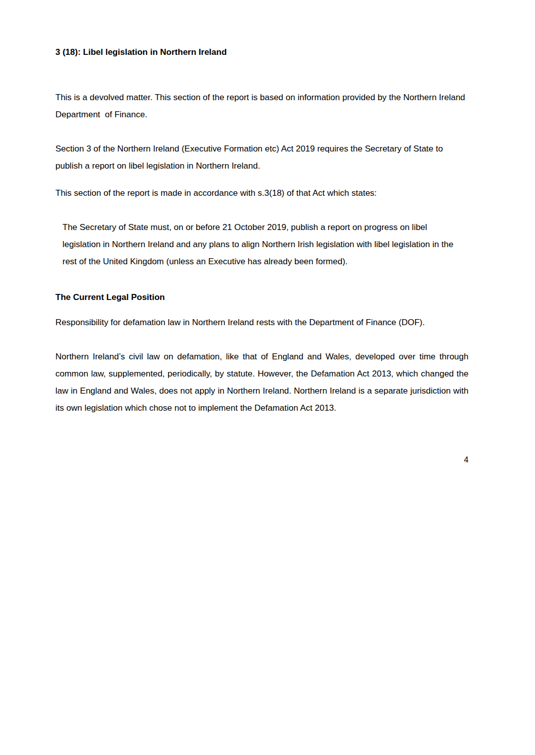3 (18): Libel legislation in Northern Ireland
This is a devolved matter. This section of the report is based on information provided by the Northern Ireland Department of Finance.
Section 3 of the Northern Ireland (Executive Formation etc) Act 2019 requires the Secretary of State to publish a report on libel legislation in Northern Ireland.
This section of the report is made in accordance with s.3(18) of that Act which states:
The Secretary of State must, on or before 21 October 2019, publish a report on progress on libel legislation in Northern Ireland and any plans to align Northern Irish legislation with libel legislation in the rest of the United Kingdom (unless an Executive has already been formed).
The Current Legal Position
Responsibility for defamation law in Northern Ireland rests with the Department of Finance (DOF).
Northern Ireland’s civil law on defamation, like that of England and Wales, developed over time through common law, supplemented, periodically, by statute. However, the Defamation Act 2013, which changed the law in England and Wales, does not apply in Northern Ireland. Northern Ireland is a separate jurisdiction with its own legislation which chose not to implement the Defamation Act 2013.
4